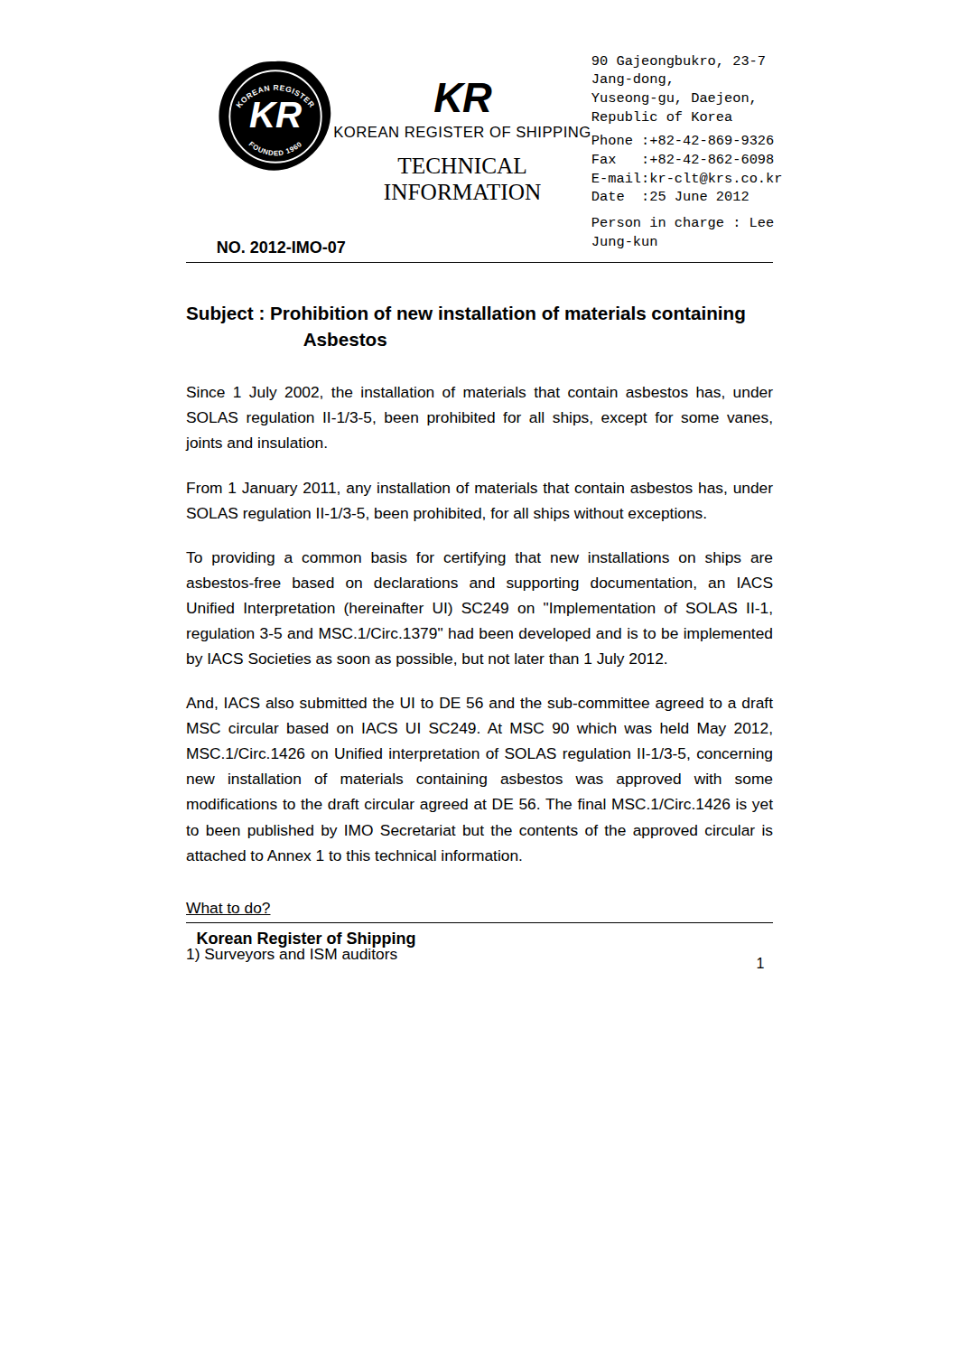KR KOREAN REGISTER FOUNDED 1960
KR
KOREAN REGISTER OF SHIPPING
TECHNICAL
INFORMATION
90 Gajeongbukro, 23-7 Jang-dong,
Yuseong-gu, Daejeon,
Republic of Korea
| Phone | : | +82-42-869-9326 |
| Fax | : | +82-42-862-6098 |
| E-mail | : | kr-clt@krs.co.kr |
| Date | : | 25 June 2012 |
Person in charge : Lee Jung-kun
NO. 2012-IMO-07
Subject : Prohibition of new installation of materials containing Asbestos
Since 1 July 2002, the installation of materials that contain asbestos has, under SOLAS regulation II-1/3-5, been prohibited for all ships, except for some vanes, joints and insulation.
From 1 January 2011, any installation of materials that contain asbestos has, under SOLAS regulation II-1/3-5, been prohibited, for all ships without exceptions.
To providing a common basis for certifying that new installations on ships are asbestos-free based on declarations and supporting documentation, an IACS Unified Interpretation (hereinafter UI) SC249 on "Implementation of SOLAS II-1, regulation 3-5 and MSC.1/Circ.1379" had been developed and is to be implemented by IACS Societies as soon as possible, but not later than 1 July 2012.
And, IACS also submitted the UI to DE 56 and the sub-committee agreed to a draft MSC circular based on IACS UI SC249. At MSC 90 which was held May 2012, MSC.1/Circ.1426 on Unified interpretation of SOLAS regulation II-1/3-5, concerning new installation of materials containing asbestos was approved with some modifications to the draft circular agreed at DE 56. The final MSC.1/Circ.1426 is yet to been published by IMO Secretariat but the contents of the approved circular is attached to Annex 1 to this technical information.
What to do?
1) Surveyors and ISM auditors
Korean Register of Shipping
1